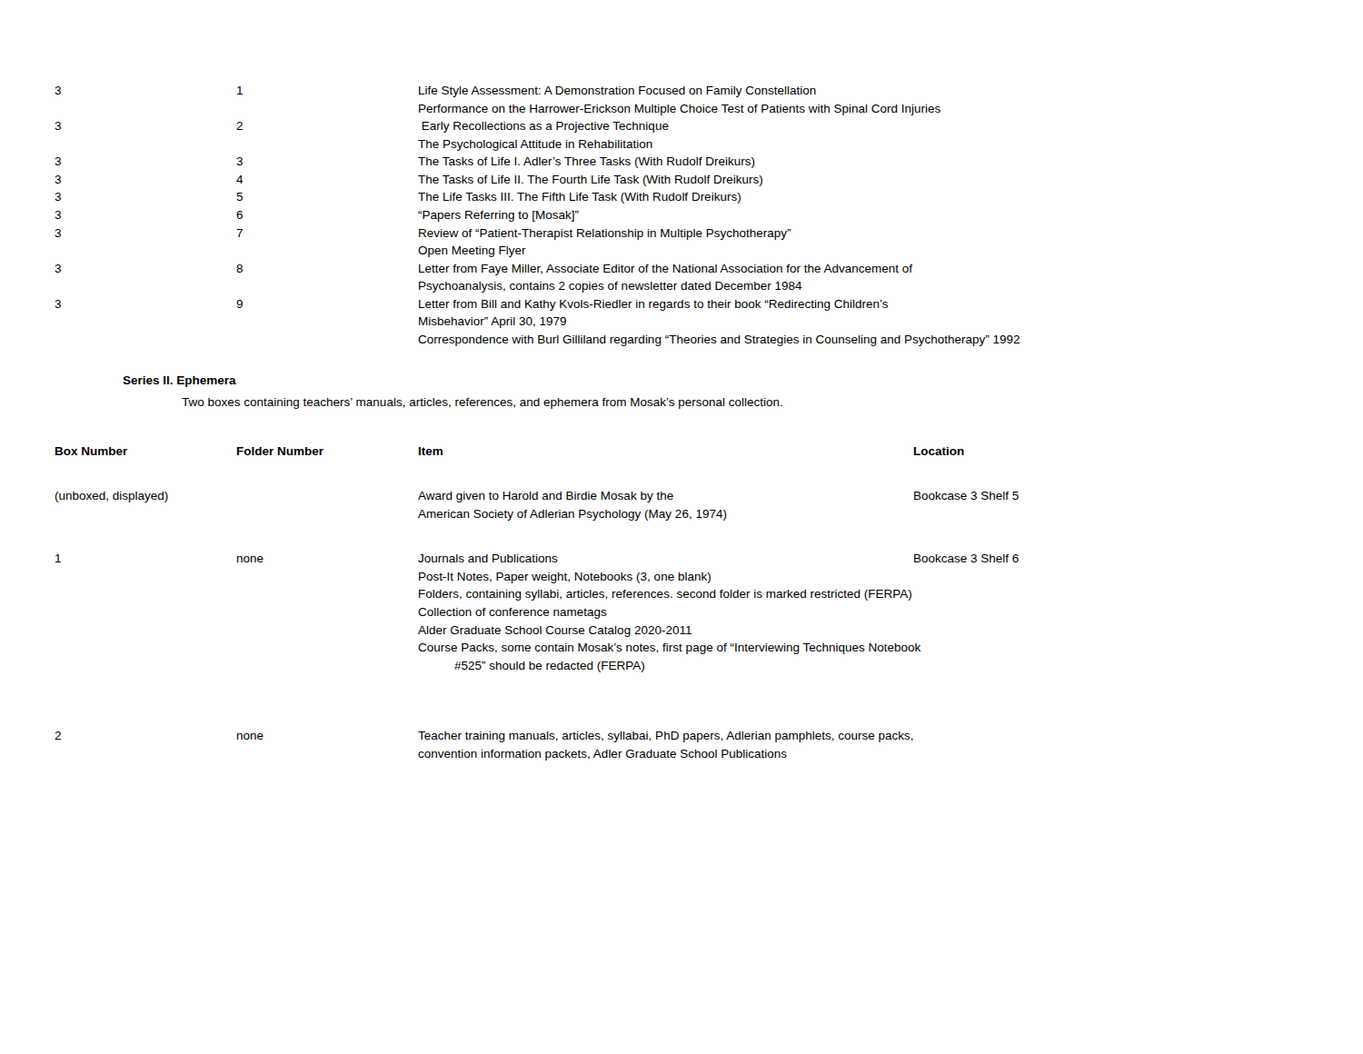| 3 | 1 | Life Style Assessment: A Demonstration Focused on Family Constellation |
| | | Performance on the Harrower-Erickson Multiple Choice Test of Patients with Spinal Cord Injuries |
| 3 | 2 | Early Recollections as a Projective Technique |
| | | The Psychological Attitude in Rehabilitation |
| 3 | 3 | The Tasks of Life I. Adler’s Three Tasks (With Rudolf Dreikurs) |
| 3 | 4 | The Tasks of Life II. The Fourth Life Task (With Rudolf Dreikurs) |
| 3 | 5 | The Life Tasks III. The Fifth Life Task (With Rudolf Dreikurs) |
| 3 | 6 | “Papers Referring to [Mosak]” |
| 3 | 7 | Review of “Patient-Therapist Relationship in Multiple Psychotherapy” |
| | | Open Meeting Flyer |
| 3 | 8 | Letter from Faye Miller, Associate Editor of the National Association for the Advancement of |
| | | Psychoanalysis, contains 2 copies of newsletter dated December 1984 |
| 3 | 9 | Letter from Bill and Kathy Kvols-Riedler in regards to their book “Redirecting Children’s |
| | | Misbehavior” April 30, 1979 |
| | | Correspondence with Burl Gilliland regarding “Theories and Strategies in Counseling and Psychotherapy” 1992 |
Series II. Ephemera
Two boxes containing teachers’ manuals, articles, references, and ephemera from Mosak’s personal collection.
| Box Number | Folder Number | Item | Location |
| (unboxed, displayed) | | Award given to Harold and Birdie Mosak by the | Bookcase 3 Shelf 5 |
| | | American Society of Adlerian Psychology (May 26, 1974) | |
| 1 | none | Journals and Publications | Bookcase 3 Shelf 6 |
| | | Post-It Notes, Paper weight, Notebooks (3, one blank) | |
| | | Folders, containing syllabi, articles, references. second folder is marked restricted (FERPA) |
| | | Collection of conference nametags |
| | | Alder Graduate School Course Catalog 2020-2011 |
| | | Course Packs, some contain Mosak’s notes, first page of “Interviewing Techniques Notebook |
| | | #525” should be redacted (FERPA) |
| 2 | none | Teacher training manuals, articles, syllabai, PhD papers, Adlerian pamphlets, course packs, |
| | | convention information packets, Adler Graduate School Publications |